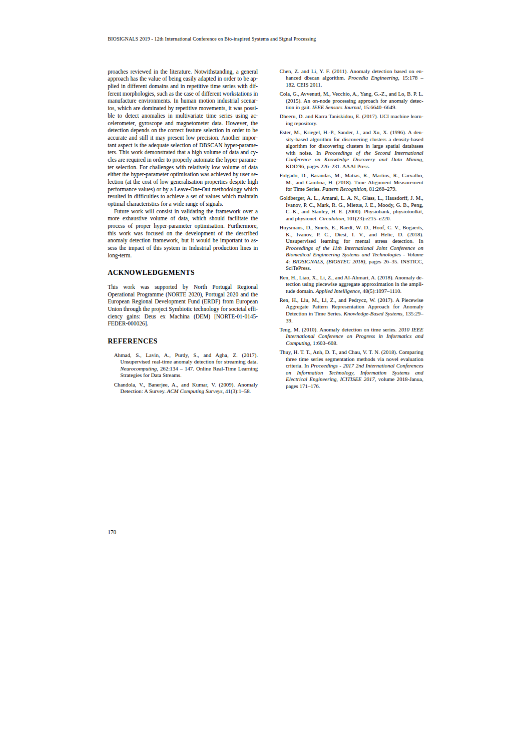BIOSIGNALS 2019 - 12th International Conference on Bio-inspired Systems and Signal Processing
proaches reviewed in the literature. Notwithstanding, a general approach has the value of being easily adapted in order to be applied in different domains and in repetitive time series with different morphologies, such as the case of different workstations in manufacture environments. In human motion industrial scenarios, which are dominated by repetitive movements, it was possible to detect anomalies in multivariate time series using accelerometer, gyroscope and magnetometer data. However, the detection depends on the correct feature selection in order to be accurate and still it may present low precision. Another important aspect is the adequate selection of DBSCAN hyper-parameters. This work demonstrated that a high volume of data and cycles are required in order to properly automate the hyper-parameter selection. For challenges with relatively low volume of data either the hyper-parameter optimisation was achieved by user selection (at the cost of low generalisation properties despite high performance values) or by a Leave-One-Out methodology which resulted in difficulties to achieve a set of values which maintain optimal characteristics for a wide range of signals.
Future work will consist in validating the framework over a more exhaustive volume of data, which should facilitate the process of proper hyper-parameter optimisation. Furthermore, this work was focused on the development of the described anomaly detection framework, but it would be important to assess the impact of this system in Industrial production lines in long-term.
ACKNOWLEDGEMENTS
This work was supported by North Portugal Regional Operational Programme (NORTE 2020), Portugal 2020 and the European Regional Development Fund (ERDF) from European Union through the project Symbiotic technology for societal efficiency gains: Deus ex Machina (DEM) [NORTE-01-0145-FEDER-000026].
REFERENCES
Ahmad, S., Lavin, A., Purdy, S., and Agha, Z. (2017). Unsupervised real-time anomaly detection for streaming data. Neurocomputing, 262:134 – 147. Online Real-Time Learning Strategies for Data Streams.
Chandola, V., Banerjee, A., and Kumar, V. (2009). Anomaly Detection: A Survey. ACM Computing Surveys, 41(3):1–58.
Chen, Z. and Li, Y. F. (2011). Anomaly detection based on enhanced dbscan algorithm. Procedia Engineering, 15:178 – 182. CEIS 2011.
Cola, G., Avvenuti, M., Vecchio, A., Yang, G.-Z., and Lo, B. P. L. (2015). An on-node processing approach for anomaly detection in gait. IEEE Sensors Journal, 15:6640–6649.
Dheeru, D. and Karra Taniskidou, E. (2017). UCI machine learning repository.
Ester, M., Kriegel, H.-P., Sander, J., and Xu, X. (1996). A density-based algorithm for discovering clusters a density-based algorithm for discovering clusters in large spatial databases with noise. In Proceedings of the Second International Conference on Knowledge Discovery and Data Mining, KDD'96, pages 226–231. AAAI Press.
Folgado, D., Barandas, M., Matias, R., Martins, R., Carvalho, M., and Gamboa, H. (2018). Time Alignment Measurement for Time Series. Pattern Recognition, 81:268–279.
Goldberger, A. L., Amaral, L. A. N., Glass, L., Hausdorff, J. M., Ivanov, P. C., Mark, R. G., Mietus, J. E., Moody, G. B., Peng, C.-K., and Stanley, H. E. (2000). Physiobank, physiotoolkit, and physionet. Circulation, 101(23):e215–e220.
Huysmans, D., Smets, E., Raedt, W. D., Hoof, C. V., Bogaerts, K., Ivanov, P. C., Diest, I. V., and Helic, D. (2018). Unsupervised learning for mental stress detection. In Proceedings of the 11th International Joint Conference on Biomedical Engineering Systems and Technologies - Volume 4: BIOSIGNALS, (BIOSTEC 2018), pages 26–35. INSTICC, SciTePress.
Ren, H., Liao, X., Li, Z., and AI-Ahmari, A. (2018). Anomaly detection using piecewise aggregate approximation in the amplitude domain. Applied Intelligence, 48(5):1097–1110.
Ren, H., Liu, M., Li, Z., and Pedrycz, W. (2017). A Piecewise Aggregate Pattern Representation Approach for Anomaly Detection in Time Series. Knowledge-Based Systems, 135:29–39.
Teng, M. (2010). Anomaly detection on time series. 2010 IEEE International Conference on Progress in Informatics and Computing, 1:603–608.
Thuy, H. T. T., Anh, D. T., and Chau, V. T. N. (2018). Comparing three time series segmentation methods via novel evaluation criteria. In Proceedings - 2017 2nd International Conferences on Information Technology, Information Systems and Electrical Engineering, ICITISEE 2017, volume 2018-Janua, pages 171–176.
170